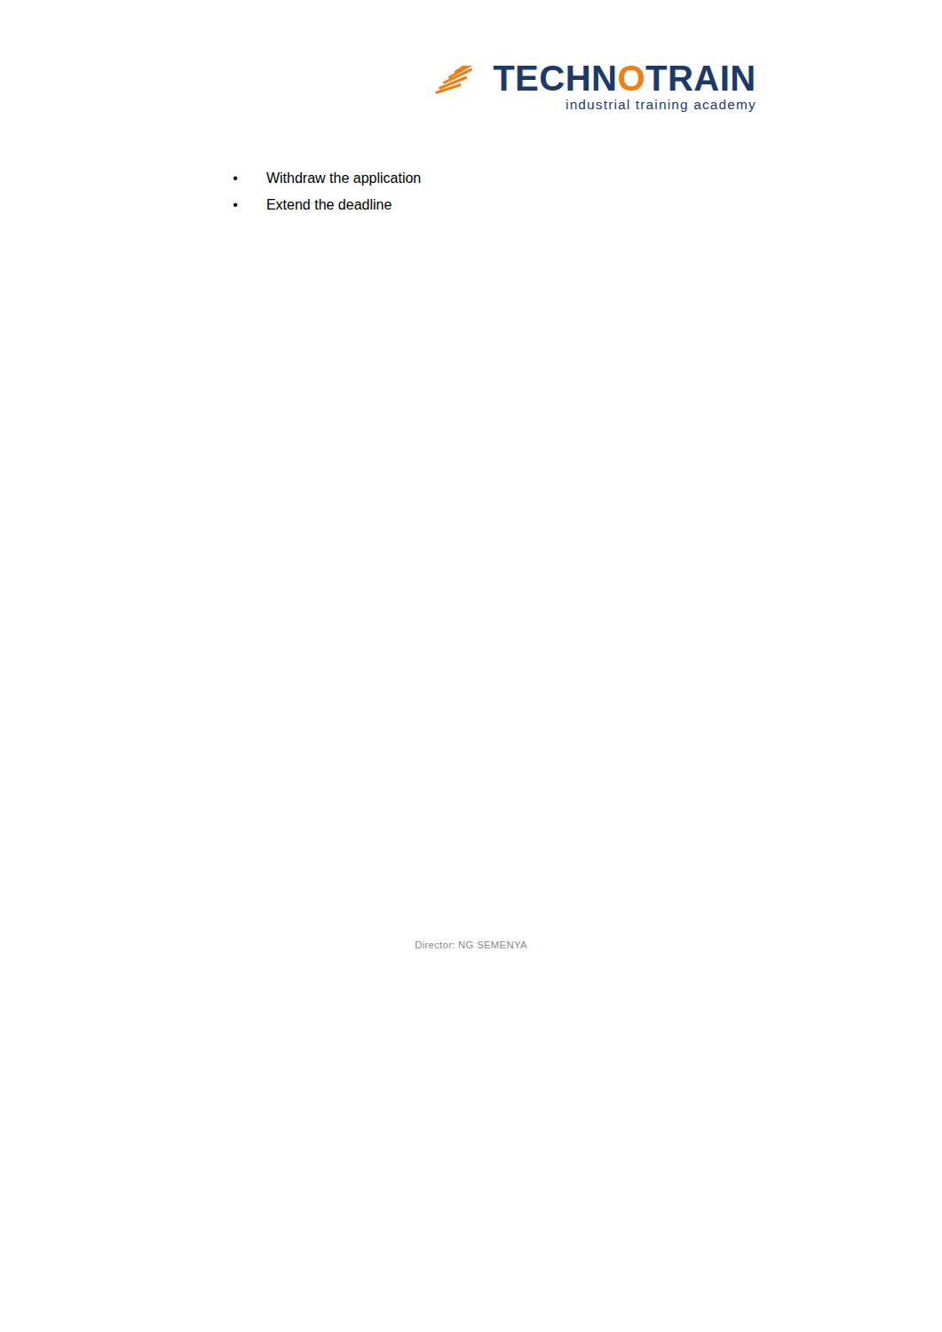TECHNOTRAIN
industrial training academy
Withdraw the application
Extend the deadline
Director: NG SEMENYA